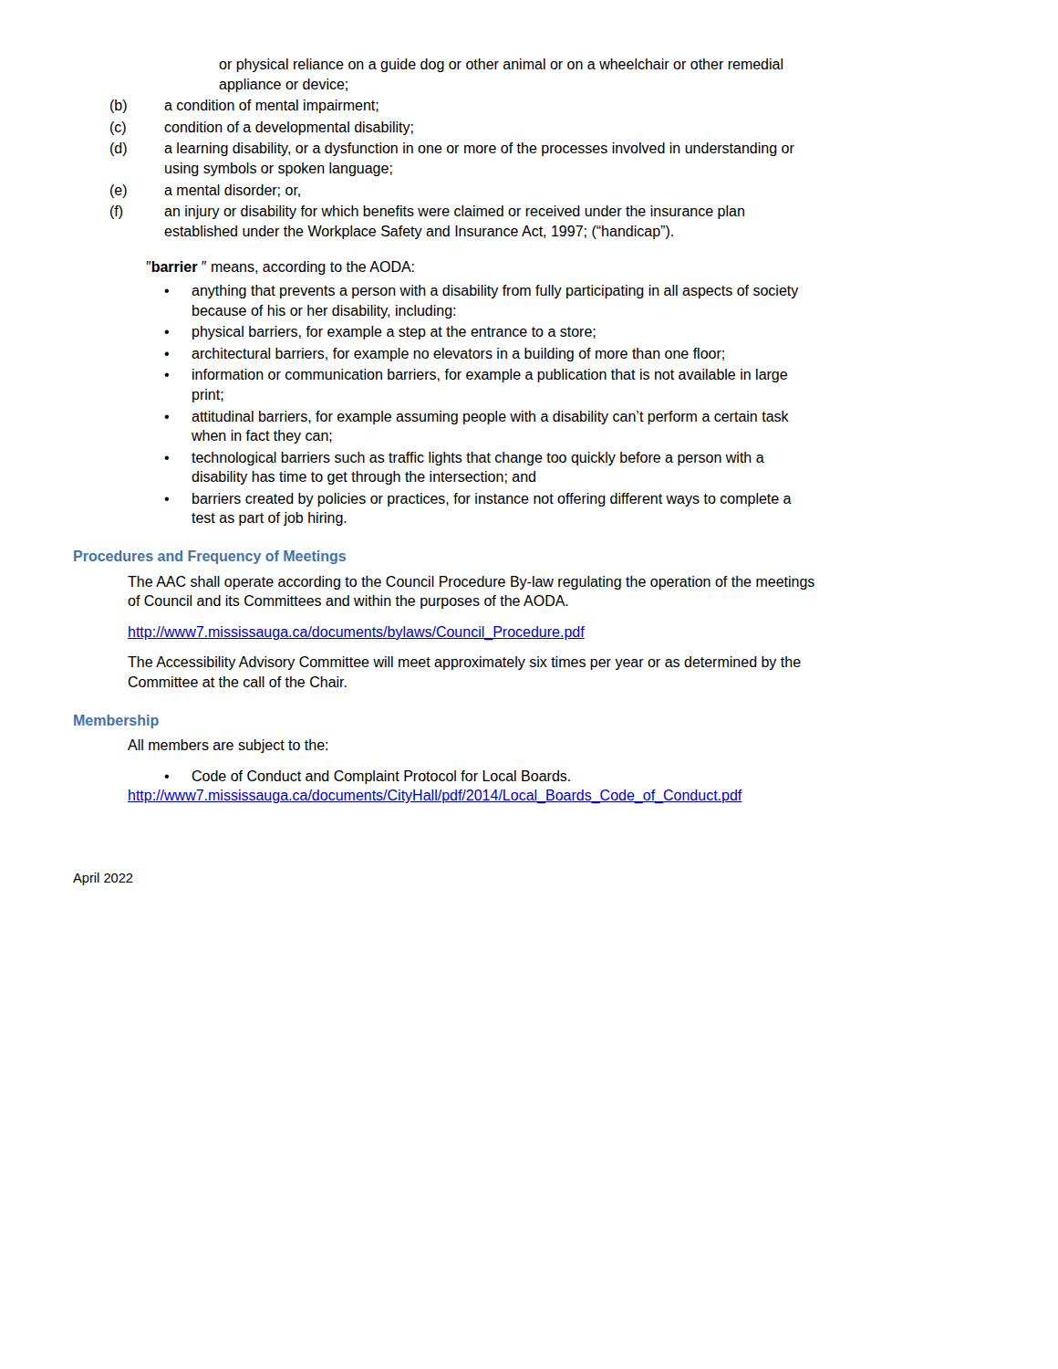or physical reliance on a guide dog or other animal or on a wheelchair or other remedial appliance or device;
(b) a condition of mental impairment;
(c) condition of a developmental disability;
(d) a learning disability, or a dysfunction in one or more of the processes involved in understanding or using symbols or spoken language;
(e) a mental disorder; or,
(f) an injury or disability for which benefits were claimed or received under the insurance plan established under the Workplace Safety and Insurance Act, 1997; (“handicap”).
″barrier ″ means, according to the AODA:
•anything that prevents a person with a disability from fully participating in all aspects of society because of his or her disability, including:
•physical barriers, for example a step at the entrance to a store;
•architectural barriers, for example no elevators in a building of more than one floor;
•information or communication barriers, for example a publication that is not available in large print;
•attitudinal barriers, for example assuming people with a disability can’t perform a certain task when in fact they can;
•technological barriers such as traffic lights that change too quickly before a person with a disability has time to get through the intersection; and
•barriers created by policies or practices, for instance not offering different ways to complete a test as part of job hiring.
Procedures and Frequency of Meetings
The AAC shall operate according to the Council Procedure By-law regulating the operation of the meetings of Council and its Committees and within the purposes of the AODA.
http://www7.mississauga.ca/documents/bylaws/Council_Procedure.pdf
The Accessibility Advisory Committee will meet approximately six times per year or as determined by the Committee at the call of the Chair.
Membership
All members are subject to the:
•Code of Conduct and Complaint Protocol for Local Boards.
http://www7.mississauga.ca/documents/CityHall/pdf/2014/Local_Boards_Code_of_Conduct.pdf
April 2022